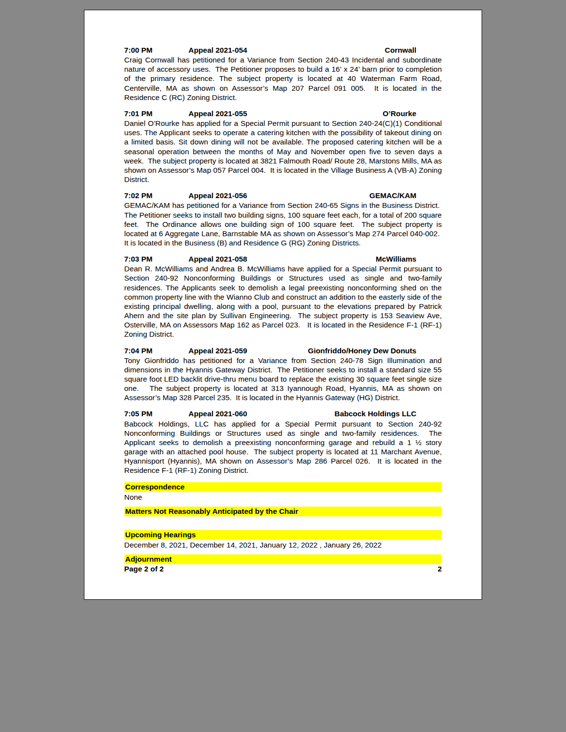7:00 PM Appeal 2021-054 Cornwall
Craig Cornwall has petitioned for a Variance from Section 240-43 Incidental and subordinate nature of accessory uses. The Petitioner proposes to build a 16’ x 24’ barn prior to completion of the primary residence. The subject property is located at 40 Waterman Farm Road, Centerville, MA as shown on Assessor’s Map 207 Parcel 091 005. It is located in the Residence C (RC) Zoning District.
7:01 PM Appeal 2021-055 O’Rourke
Daniel O’Rourke has applied for a Special Permit pursuant to Section 240-24(C)(1) Conditional uses. The Applicant seeks to operate a catering kitchen with the possibility of takeout dining on a limited basis. Sit down dining will not be available. The proposed catering kitchen will be a seasonal operation between the months of May and November open five to seven days a week. The subject property is located at 3821 Falmouth Road/ Route 28, Marstons Mills, MA as shown on Assessor’s Map 057 Parcel 004. It is located in the Village Business A (VB-A) Zoning District.
7:02 PM Appeal 2021-056 GEMAC/KAM
GEMAC/KAM has petitioned for a Variance from Section 240-65 Signs in the Business District. The Petitioner seeks to install two building signs, 100 square feet each, for a total of 200 square feet. The Ordinance allows one building sign of 100 square feet. The subject property is located at 6 Aggregate Lane, Barnstable MA as shown on Assessor’s Map 274 Parcel 040-002. It is located in the Business (B) and Residence G (RG) Zoning Districts.
7:03 PM Appeal 2021-058 McWilliams
Dean R. McWilliams and Andrea B. McWilliams have applied for a Special Permit pursuant to Section 240-92 Nonconforming Buildings or Structures used as single and two-family residences. The Applicants seek to demolish a legal preexisting nonconforming shed on the common property line with the Wianno Club and construct an addition to the easterly side of the existing principal dwelling, along with a pool, pursuant to the elevations prepared by Patrick Ahern and the site plan by Sullivan Engineering. The subject property is 153 Seaview Ave, Osterville, MA on Assessors Map 162 as Parcel 023. It is located in the Residence F-1 (RF-1) Zoning District.
7:04 PM Appeal 2021-059 Gionfriddo/Honey Dew Donuts
Tony Gionfriddo has petitioned for a Variance from Section 240-78 Sign Illumination and dimensions in the Hyannis Gateway District. The Petitioner seeks to install a standard size 55 square foot LED backlit drive-thru menu board to replace the existing 30 square feet single size one. The subject property is located at 313 Iyannough Road, Hyannis, MA as shown on Assessor’s Map 328 Parcel 235. It is located in the Hyannis Gateway (HG) District.
7:05 PM Appeal 2021-060 Babcock Holdings LLC
Babcock Holdings, LLC has applied for a Special Permit pursuant to Section 240-92 Nonconforming Buildings or Structures used as single and two-family residences. The Applicant seeks to demolish a preexisting nonconforming garage and rebuild a 1 ½ story garage with an attached pool house. The subject property is located at 11 Marchant Avenue, Hyannisport (Hyannis), MA shown on Assessor’s Map 286 Parcel 026. It is located in the Residence F-1 (RF-1) Zoning District.
Correspondence
None
Matters Not Reasonably Anticipated by the Chair
Upcoming Hearings
December 8, 2021, December 14, 2021, January 12, 2022 , January 26, 2022
Adjournment
Page 2 of 2 2